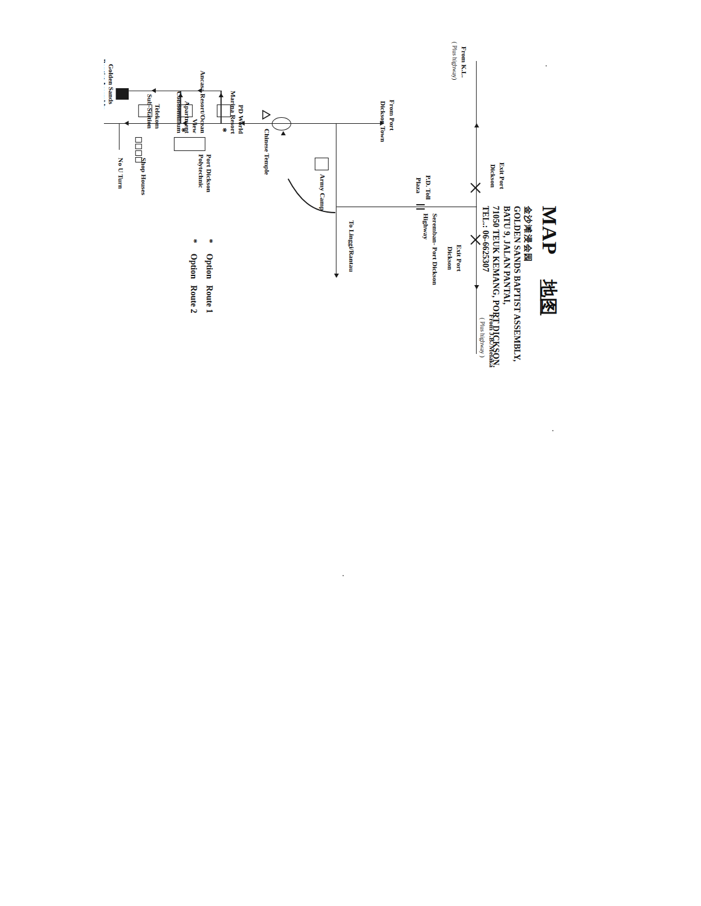MAP 地图
金沙滩浸会园
GOLDEN SANDS BAPTIST ASSEMBLY,
BATU 9, JALAN PANTAI,
71050 TEUK KEMANG, PORT DICKSON.
TEL.: 06-6625307
From K.L.
( Plus highway)
From J.B./Melaka
( Plus highway )
Exit Port
Dickson
Exit Port
Dickson
P.D. Toll
Plaza
Seremban- Port Dickson
Highway
To Linggi/Rantau
Army Camp
From Port
Dickson Town
Chinese Temple
PD World
Marina Resort
Ancasa Resort/Ocean View
Apartment Condominium
Port Dickson
Polytechnic
Telekom
Sub-Station
Shop Houses
No U Turn
Golden Sands
Baptist Assembly
*
*
*Option Route 1
*Option Route 2